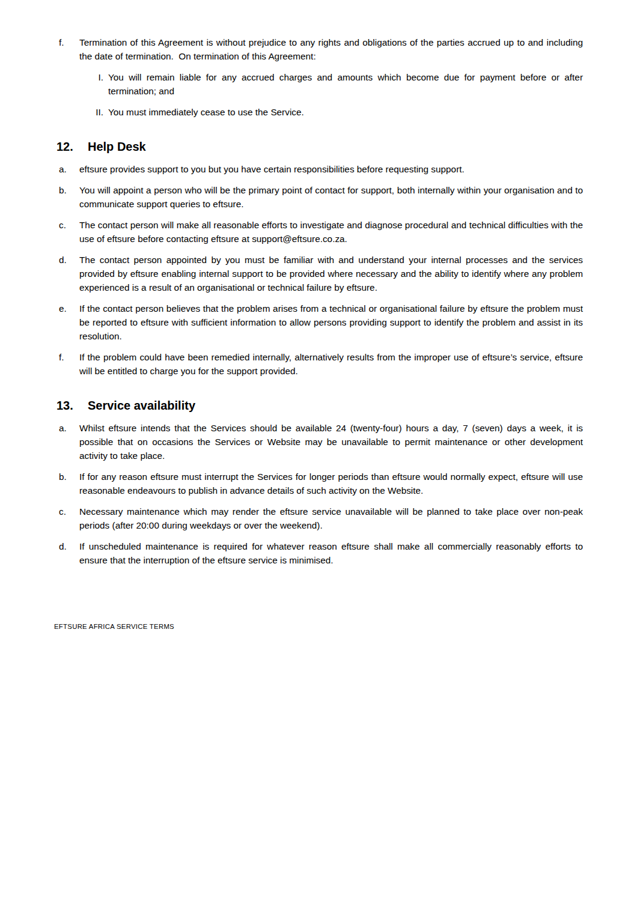f. Termination of this Agreement is without prejudice to any rights and obligations of the parties accrued up to and including the date of termination. On termination of this Agreement:
I. You will remain liable for any accrued charges and amounts which become due for payment before or after termination; and
II. You must immediately cease to use the Service.
12. Help Desk
a. eftsure provides support to you but you have certain responsibilities before requesting support.
b. You will appoint a person who will be the primary point of contact for support, both internally within your organisation and to communicate support queries to eftsure.
c. The contact person will make all reasonable efforts to investigate and diagnose procedural and technical difficulties with the use of eftsure before contacting eftsure at support@eftsure.co.za.
d. The contact person appointed by you must be familiar with and understand your internal processes and the services provided by eftsure enabling internal support to be provided where necessary and the ability to identify where any problem experienced is a result of an organisational or technical failure by eftsure.
e. If the contact person believes that the problem arises from a technical or organisational failure by eftsure the problem must be reported to eftsure with sufficient information to allow persons providing support to identify the problem and assist in its resolution.
f. If the problem could have been remedied internally, alternatively results from the improper use of eftsure’s service, eftsure will be entitled to charge you for the support provided.
13. Service availability
a. Whilst eftsure intends that the Services should be available 24 (twenty-four) hours a day, 7 (seven) days a week, it is possible that on occasions the Services or Website may be unavailable to permit maintenance or other development activity to take place.
b. If for any reason eftsure must interrupt the Services for longer periods than eftsure would normally expect, eftsure will use reasonable endeavours to publish in advance details of such activity on the Website.
c. Necessary maintenance which may render the eftsure service unavailable will be planned to take place over non-peak periods (after 20:00 during weekdays or over the weekend).
d. If unscheduled maintenance is required for whatever reason eftsure shall make all commercially reasonably efforts to ensure that the interruption of the eftsure service is minimised.
EFTSURE AFRICA SERVICE TERMS